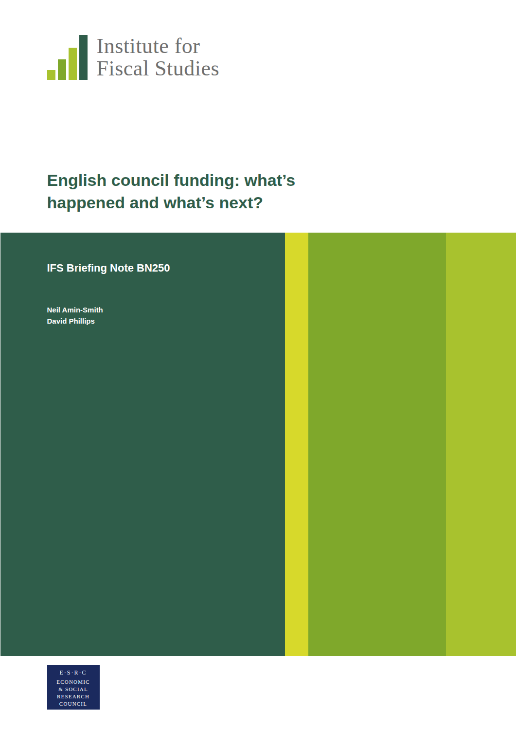Institute for
Fiscal Studies
English council funding: what’s happened and what’s next?
IFS Briefing Note BN250
Neil Amin-Smith
David Phillips
E·S·R·C
ECONOMIC
& SOCIAL
RESEARCH
COUNCIL